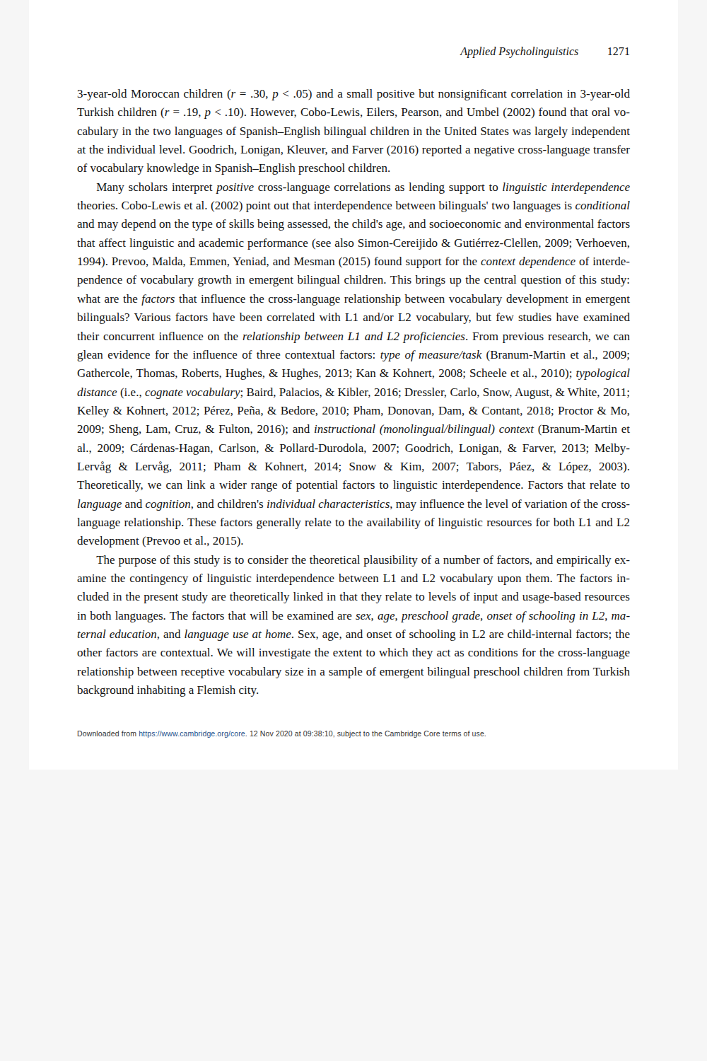Applied Psycholinguistics 1271
3-year-old Moroccan children (r = .30, p < .05) and a small positive but nonsignificant correlation in 3-year-old Turkish children (r = .19, p < .10). However, Cobo-Lewis, Eilers, Pearson, and Umbel (2002) found that oral vocabulary in the two languages of Spanish–English bilingual children in the United States was largely independent at the individual level. Goodrich, Lonigan, Kleuver, and Farver (2016) reported a negative cross-language transfer of vocabulary knowledge in Spanish–English preschool children.
Many scholars interpret positive cross-language correlations as lending support to linguistic interdependence theories. Cobo-Lewis et al. (2002) point out that interdependence between bilinguals' two languages is conditional and may depend on the type of skills being assessed, the child's age, and socioeconomic and environmental factors that affect linguistic and academic performance (see also Simon-Cereijido & Gutiérrez-Clellen, 2009; Verhoeven, 1994). Prevoo, Malda, Emmen, Yeniad, and Mesman (2015) found support for the context dependence of interdependence of vocabulary growth in emergent bilingual children. This brings up the central question of this study: what are the factors that influence the cross-language relationship between vocabulary development in emergent bilinguals? Various factors have been correlated with L1 and/or L2 vocabulary, but few studies have examined their concurrent influence on the relationship between L1 and L2 proficiencies. From previous research, we can glean evidence for the influence of three contextual factors: type of measure/task (Branum-Martin et al., 2009; Gathercole, Thomas, Roberts, Hughes, & Hughes, 2013; Kan & Kohnert, 2008; Scheele et al., 2010); typological distance (i.e., cognate vocabulary; Baird, Palacios, & Kibler, 2016; Dressler, Carlo, Snow, August, & White, 2011; Kelley & Kohnert, 2012; Pérez, Peña, & Bedore, 2010; Pham, Donovan, Dam, & Contant, 2018; Proctor & Mo, 2009; Sheng, Lam, Cruz, & Fulton, 2016); and instructional (monolingual/bilingual) context (Branum-Martin et al., 2009; Cárdenas-Hagan, Carlson, & Pollard-Durodola, 2007; Goodrich, Lonigan, & Farver, 2013; Melby-Lervåg & Lervåg, 2011; Pham & Kohnert, 2014; Snow & Kim, 2007; Tabors, Páez, & López, 2003). Theoretically, we can link a wider range of potential factors to linguistic interdependence. Factors that relate to language and cognition, and children's individual characteristics, may influence the level of variation of the cross-language relationship. These factors generally relate to the availability of linguistic resources for both L1 and L2 development (Prevoo et al., 2015).
The purpose of this study is to consider the theoretical plausibility of a number of factors, and empirically examine the contingency of linguistic interdependence between L1 and L2 vocabulary upon them. The factors included in the present study are theoretically linked in that they relate to levels of input and usage-based resources in both languages. The factors that will be examined are sex, age, preschool grade, onset of schooling in L2, maternal education, and language use at home. Sex, age, and onset of schooling in L2 are child-internal factors; the other factors are contextual. We will investigate the extent to which they act as conditions for the cross-language relationship between receptive vocabulary size in a sample of emergent bilingual preschool children from Turkish background inhabiting a Flemish city.
Downloaded from https://www.cambridge.org/core. 12 Nov 2020 at 09:38:10, subject to the Cambridge Core terms of use.